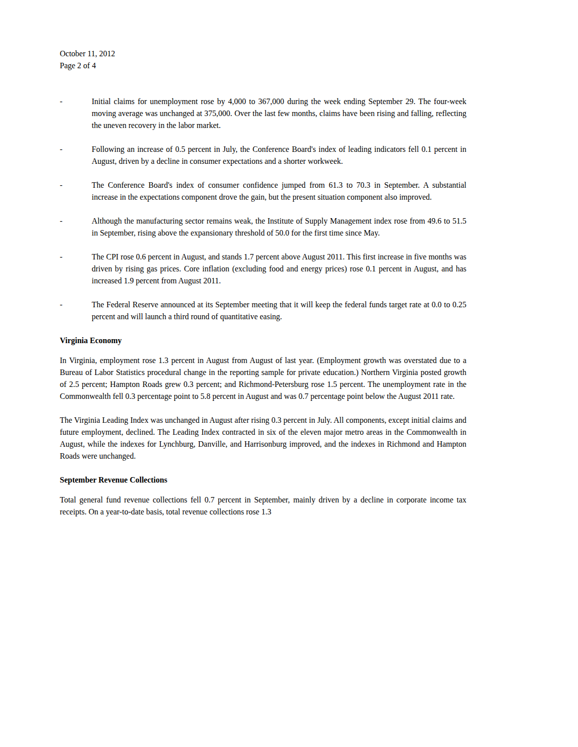October 11, 2012
Page 2 of 4
- Initial claims for unemployment rose by 4,000 to 367,000 during the week ending September 29. The four-week moving average was unchanged at 375,000. Over the last few months, claims have been rising and falling, reflecting the uneven recovery in the labor market.
- Following an increase of 0.5 percent in July, the Conference Board's index of leading indicators fell 0.1 percent in August, driven by a decline in consumer expectations and a shorter workweek.
- The Conference Board's index of consumer confidence jumped from 61.3 to 70.3 in September. A substantial increase in the expectations component drove the gain, but the present situation component also improved.
- Although the manufacturing sector remains weak, the Institute of Supply Management index rose from 49.6 to 51.5 in September, rising above the expansionary threshold of 50.0 for the first time since May.
- The CPI rose 0.6 percent in August, and stands 1.7 percent above August 2011. This first increase in five months was driven by rising gas prices. Core inflation (excluding food and energy prices) rose 0.1 percent in August, and has increased 1.9 percent from August 2011.
- The Federal Reserve announced at its September meeting that it will keep the federal funds target rate at 0.0 to 0.25 percent and will launch a third round of quantitative easing.
Virginia Economy
In Virginia, employment rose 1.3 percent in August from August of last year. (Employment growth was overstated due to a Bureau of Labor Statistics procedural change in the reporting sample for private education.) Northern Virginia posted growth of 2.5 percent; Hampton Roads grew 0.3 percent; and Richmond-Petersburg rose 1.5 percent. The unemployment rate in the Commonwealth fell 0.3 percentage point to 5.8 percent in August and was 0.7 percentage point below the August 2011 rate.
The Virginia Leading Index was unchanged in August after rising 0.3 percent in July. All components, except initial claims and future employment, declined. The Leading Index contracted in six of the eleven major metro areas in the Commonwealth in August, while the indexes for Lynchburg, Danville, and Harrisonburg improved, and the indexes in Richmond and Hampton Roads were unchanged.
September Revenue Collections
Total general fund revenue collections fell 0.7 percent in September, mainly driven by a decline in corporate income tax receipts. On a year-to-date basis, total revenue collections rose 1.3